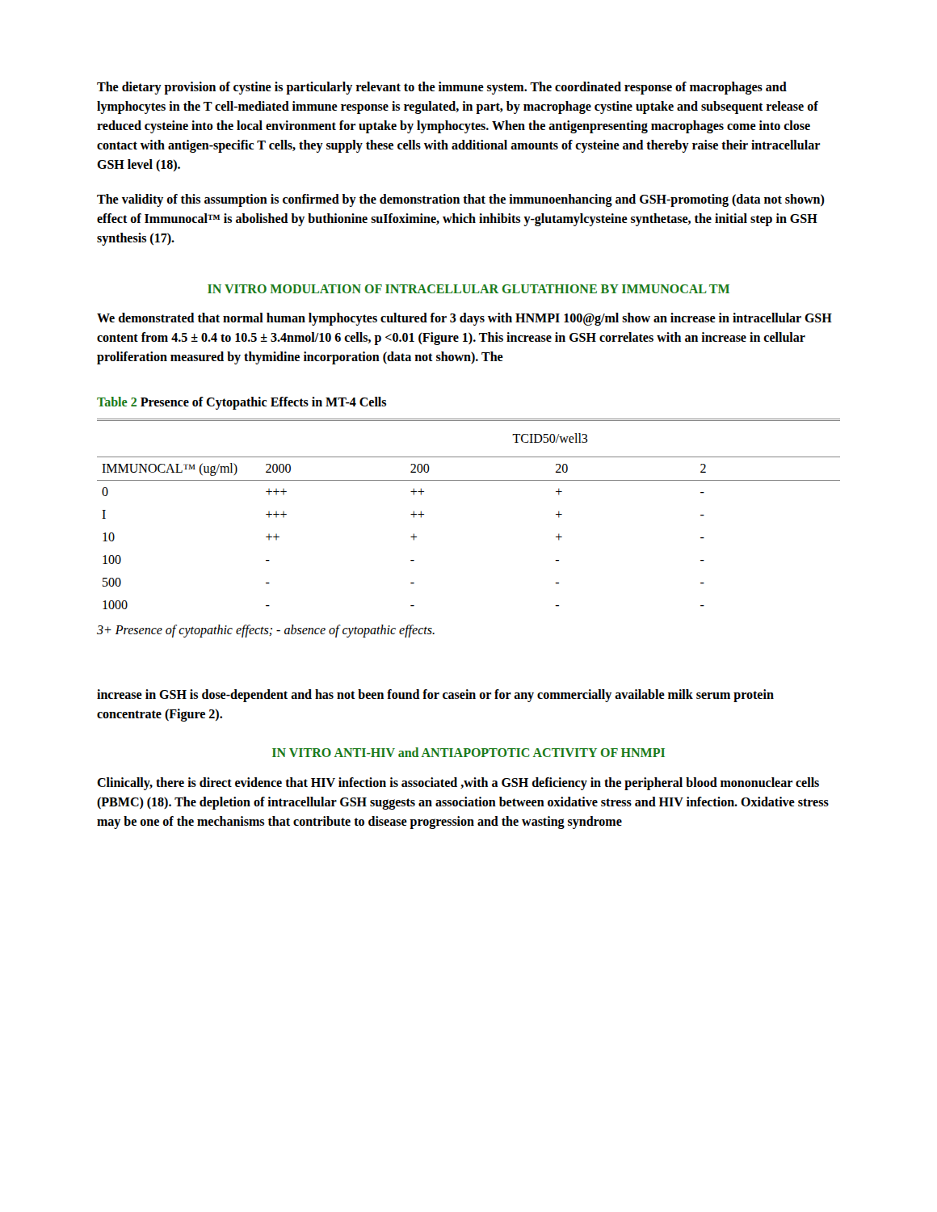The dietary provision of cystine is particularly relevant to the immune system. The coordinated response of macrophages and lymphocytes in the T cell-mediated immune response is regulated, in part, by macrophage cystine uptake and subsequent release of reduced cysteine into the local environment for uptake by lymphocytes. When the antigenpresenting macrophages come into close contact with antigen-specific T cells, they supply these cells with additional amounts of cysteine and thereby raise their intracellular GSH level (18).
The validity of this assumption is confirmed by the demonstration that the immunoenhancing and GSH-promoting (data not shown) effect of Immunocal™ is abolished by buthionine suIfoximine, which inhibits y-glutamylcysteine synthetase, the initial step in GSH synthesis (17).
IN VITRO MODULATION OF INTRACELLULAR GLUTATHIONE BY IMMUNOCAL TM
We demonstrated that normal human lymphocytes cultured for 3 days with HNMPI 100@g/ml show an increase in intracellular GSH content from 4.5 ± 0.4 to 10.5 ± 3.4nmol/10 6 cells, p <0.01 (Figure 1). This increase in GSH correlates with an increase in cellular proliferation measured by thymidine incorporation (data not shown). The
Table 2 Presence of Cytopathic Effects in MT-4 Cells
| | TCID50/well3 |
| IMMUNOCAL™ (ug/ml) | 2000 | 200 | 20 | 2 |
| 0 | +++ | ++ | + | - |
| I | +++ | ++ | + | - |
| 10 | ++ | + | + | - |
| 100 | - | - | - | - |
| 500 | - | - | - | - |
| 1000 | - | - | - | - |
3+ Presence of cytopathic effects; - absence of cytopathic effects.
increase in GSH is dose-dependent and has not been found for casein or for any commercially available milk serum protein concentrate (Figure 2).
IN VITRO ANTI-HIV and ANTIAPOPTOTIC ACTIVITY OF HNMPI
Clinically, there is direct evidence that HIV infection is associated ,with a GSH deficiency in the peripheral blood mononuclear cells (PBMC) (18). The depletion of intracellular GSH suggests an association between oxidative stress and HIV infection. Oxidative stress may be one of the mechanisms that contribute to disease progression and the wasting syndrome